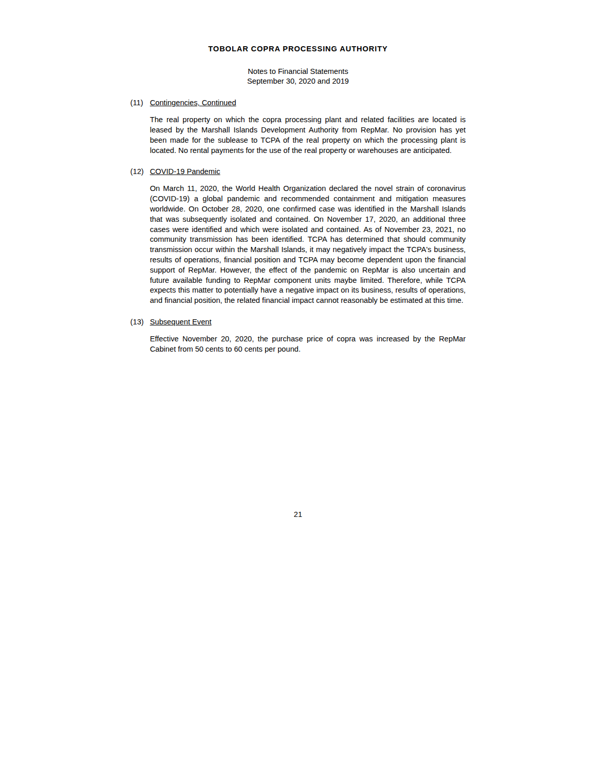TOBOLAR COPRA PROCESSING AUTHORITY
Notes to Financial Statements
September 30, 2020 and 2019
(11) Contingencies, Continued
The real property on which the copra processing plant and related facilities are located is leased by the Marshall Islands Development Authority from RepMar. No provision has yet been made for the sublease to TCPA of the real property on which the processing plant is located. No rental payments for the use of the real property or warehouses are anticipated.
(12) COVID-19 Pandemic
On March 11, 2020, the World Health Organization declared the novel strain of coronavirus (COVID-19) a global pandemic and recommended containment and mitigation measures worldwide. On October 28, 2020, one confirmed case was identified in the Marshall Islands that was subsequently isolated and contained. On November 17, 2020, an additional three cases were identified and which were isolated and contained. As of November 23, 2021, no community transmission has been identified. TCPA has determined that should community transmission occur within the Marshall Islands, it may negatively impact the TCPA's business, results of operations, financial position and TCPA may become dependent upon the financial support of RepMar. However, the effect of the pandemic on RepMar is also uncertain and future available funding to RepMar component units maybe limited. Therefore, while TCPA expects this matter to potentially have a negative impact on its business, results of operations, and financial position, the related financial impact cannot reasonably be estimated at this time.
(13) Subsequent Event
Effective November 20, 2020, the purchase price of copra was increased by the RepMar Cabinet from 50 cents to 60 cents per pound.
21